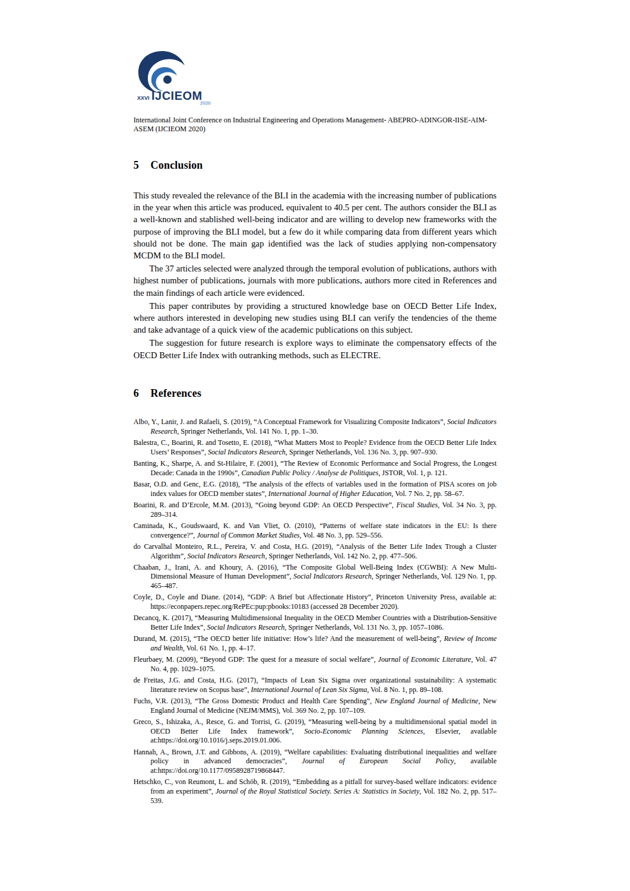XXVI IJCIEOM 2020
International Joint Conference on Industrial Engineering and Operations Management- ABEPRO-ADINGOR-IISE-AIM-ASEM (IJCIEOM 2020)
5 Conclusion
This study revealed the relevance of the BLI in the academia with the increasing number of publications in the year when this article was produced, equivalent to 40.5 per cent. The authors consider the BLI as a well-known and stablished well-being indicator and are willing to develop new frameworks with the purpose of improving the BLI model, but a few do it while comparing data from different years which should not be done. The main gap identified was the lack of studies applying non-compensatory MCDM to the BLI model.
The 37 articles selected were analyzed through the temporal evolution of publications, authors with highest number of publications, journals with more publications, authors more cited in References and the main findings of each article were evidenced.
This paper contributes by providing a structured knowledge base on OECD Better Life Index, where authors interested in developing new studies using BLI can verify the tendencies of the theme and take advantage of a quick view of the academic publications on this subject.
The suggestion for future research is explore ways to eliminate the compensatory effects of the OECD Better Life Index with outranking methods, such as ELECTRE.
6 References
Albo, Y., Lanir, J. and Rafaeli, S. (2019), “A Conceptual Framework for Visualizing Composite Indicators”, Social Indicators Research, Springer Netherlands, Vol. 141 No. 1, pp. 1–30.
Balestra, C., Boarini, R. and Tosetto, E. (2018), “What Matters Most to People? Evidence from the OECD Better Life Index Users’ Responses”, Social Indicators Research, Springer Netherlands, Vol. 136 No. 3, pp. 907–930.
Banting, K., Sharpe, A. and St-Hilaire, F. (2001), “The Review of Economic Performance and Social Progress, the Longest Decade: Canada in the 1990s”, Canadian Public Policy / Analyse de Politiques, JSTOR, Vol. 1, p. 121.
Basar, O.D. and Genc, E.G. (2018), “The analysis of the effects of variables used in the formation of PISA scores on job index values for OECD member states”, International Journal of Higher Education, Vol. 7 No. 2, pp. 58–67.
Boarini, R. and D’Ercole, M.M. (2013), “Going beyond GDP: An OECD Perspective”, Fiscal Studies, Vol. 34 No. 3, pp. 289–314.
Caminada, K., Goudswaard, K. and Van Vliet, O. (2010), “Patterns of welfare state indicators in the EU: Is there convergence?”, Journal of Common Market Studies, Vol. 48 No. 3, pp. 529–556.
do Carvalhal Monteiro, R.L., Pereira, V. and Costa, H.G. (2019), “Analysis of the Better Life Index Trough a Cluster Algorithm”, Social Indicators Research, Springer Netherlands, Vol. 142 No. 2, pp. 477–506.
Chaaban, J., Irani, A. and Khoury, A. (2016), “The Composite Global Well-Being Index (CGWBI): A New Multi-Dimensional Measure of Human Development”, Social Indicators Research, Springer Netherlands, Vol. 129 No. 1, pp. 465–487.
Coyle, D., Coyle and Diane. (2014), “GDP: A Brief but Affectionate History”, Princeton University Press, available at: https://econpapers.repec.org/RePEc:pup:pbooks:10183 (accessed 28 December 2020).
Decancq, K. (2017), “Measuring Multidimensional Inequality in the OECD Member Countries with a Distribution-Sensitive Better Life Index”, Social Indicators Research, Springer Netherlands, Vol. 131 No. 3, pp. 1057–1086.
Durand, M. (2015), “The OECD better life initiative: How’s life? And the measurement of well-being”, Review of Income and Wealth, Vol. 61 No. 1, pp. 4–17.
Fleurbaey, M. (2009), “Beyond GDP: The quest for a measure of social welfare”, Journal of Economic Literature, Vol. 47 No. 4, pp. 1029–1075.
de Freitas, J.G. and Costa, H.G. (2017), “Impacts of Lean Six Sigma over organizational sustainability: A systematic literature review on Scopus base”, International Journal of Lean Six Sigma, Vol. 8 No. 1, pp. 89–108.
Fuchs, V.R. (2013), “The Gross Domestic Product and Health Care Spending”, New England Journal of Medicine, New England Journal of Medicine (NEJM/MMS), Vol. 369 No. 2, pp. 107–109.
Greco, S., Ishizaka, A., Resce, G. and Torrisi, G. (2019), “Measuring well-being by a multidimensional spatial model in OECD Better Life Index framework”, Socio-Economic Planning Sciences, Elsevier, available at:https://doi.org/10.1016/j.seps.2019.01.006.
Hannah, A., Brown, J.T. and Gibbons, A. (2019), “Welfare capabilities: Evaluating distributional inequalities and welfare policy in advanced democracies”, Journal of European Social Policy, available at:https://doi.org/10.1177/0958928719868447.
Hetschko, C., von Reumont, L. and Schöb, R. (2019), “Embedding as a pitfall for survey-based welfare indicators: evidence from an experiment”, Journal of the Royal Statistical Society. Series A: Statistics in Society, Vol. 182 No. 2, pp. 517–539.